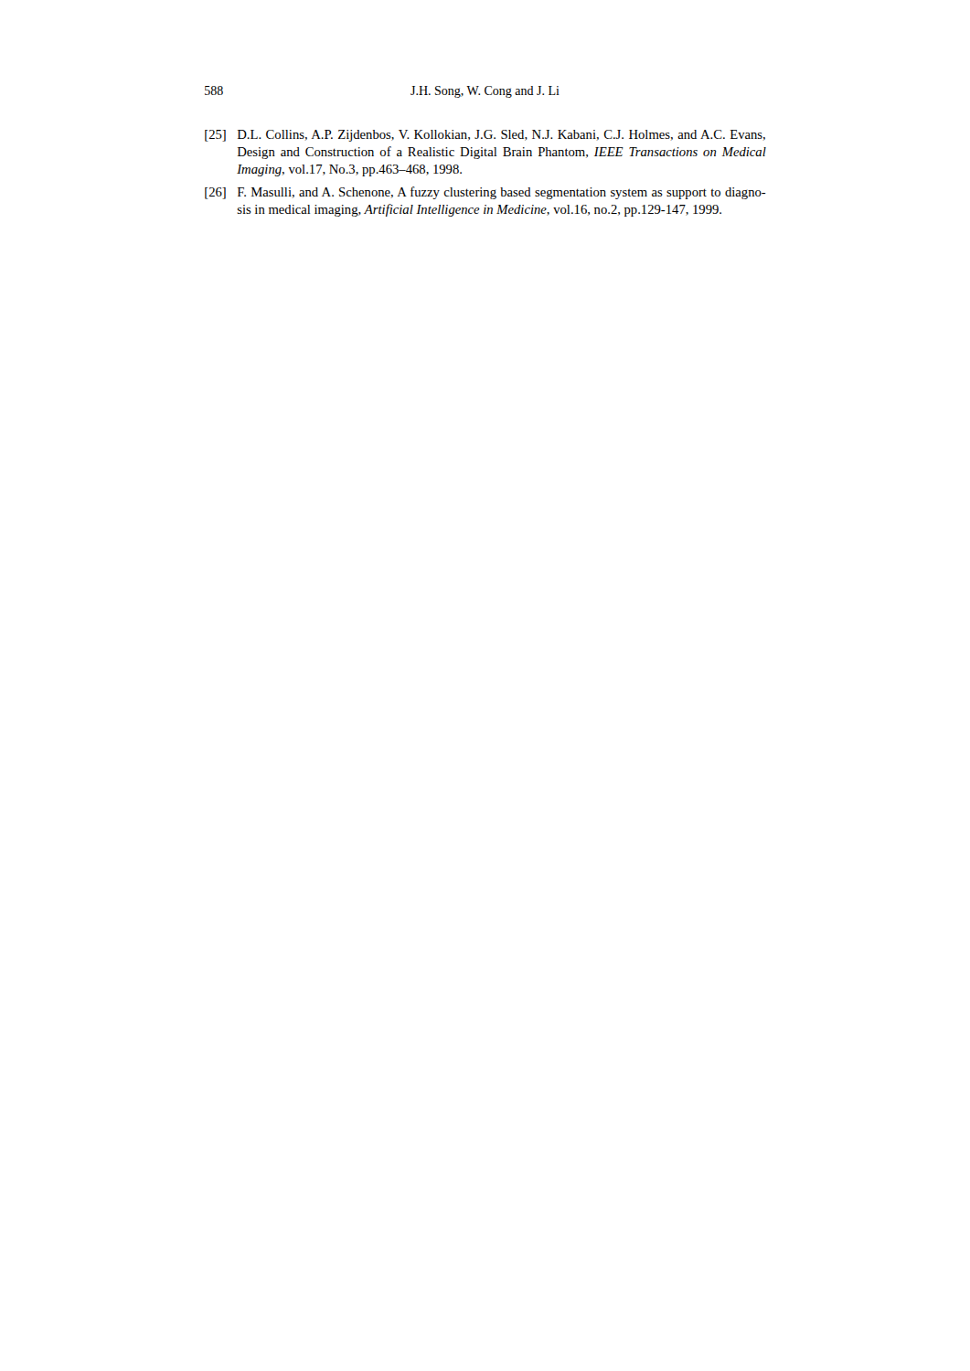588 J.H. Song, W. Cong and J. Li
[25] D.L. Collins, A.P. Zijdenbos, V. Kollokian, J.G. Sled, N.J. Kabani, C.J. Holmes, and A.C. Evans, Design and Construction of a Realistic Digital Brain Phantom, IEEE Transactions on Medical Imaging, vol.17, No.3, pp.463–468, 1998.
[26] F. Masulli, and A. Schenone, A fuzzy clustering based segmentation system as support to diagnosis in medical imaging, Artificial Intelligence in Medicine, vol.16, no.2, pp.129-147, 1999.